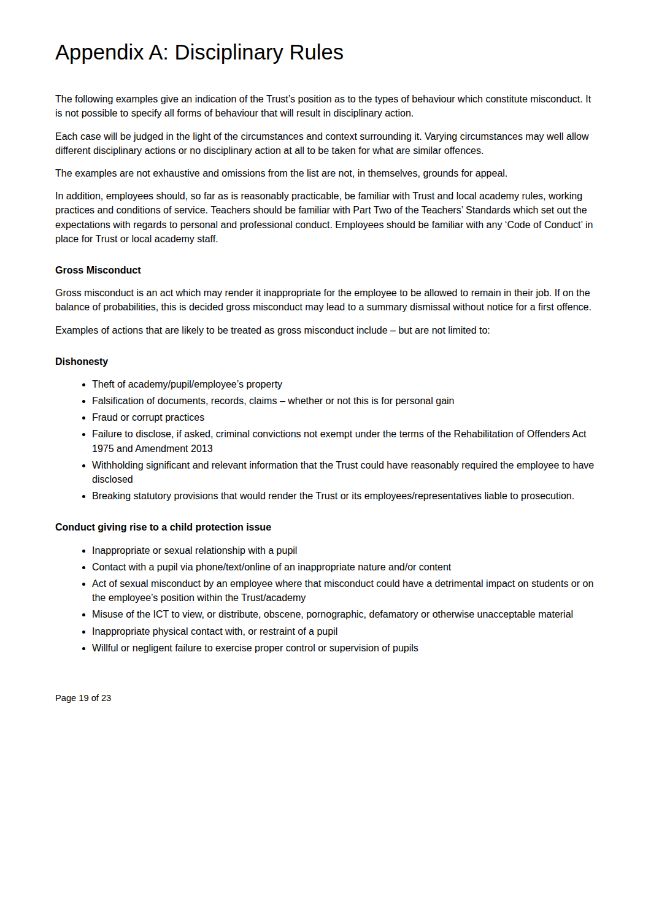Appendix A: Disciplinary Rules
The following examples give an indication of the Trust’s position as to the types of behaviour which constitute misconduct. It is not possible to specify all forms of behaviour that will result in disciplinary action.
Each case will be judged in the light of the circumstances and context surrounding it. Varying circumstances may well allow different disciplinary actions or no disciplinary action at all to be taken for what are similar offences.
The examples are not exhaustive and omissions from the list are not, in themselves, grounds for appeal.
In addition, employees should, so far as is reasonably practicable, be familiar with Trust and local academy rules, working practices and conditions of service. Teachers should be familiar with Part Two of the Teachers’ Standards which set out the expectations with regards to personal and professional conduct. Employees should be familiar with any ‘Code of Conduct’ in place for Trust or local academy staff.
Gross Misconduct
Gross misconduct is an act which may render it inappropriate for the employee to be allowed to remain in their job. If on the balance of probabilities, this is decided gross misconduct may lead to a summary dismissal without notice for a first offence.
Examples of actions that are likely to be treated as gross misconduct include – but are not limited to:
Dishonesty
Theft of academy/pupil/employee’s property
Falsification of documents, records, claims – whether or not this is for personal gain
Fraud or corrupt practices
Failure to disclose, if asked, criminal convictions not exempt under the terms of the Rehabilitation of Offenders Act 1975 and Amendment 2013
Withholding significant and relevant information that the Trust could have reasonably required the employee to have disclosed
Breaking statutory provisions that would render the Trust or its employees/representatives liable to prosecution.
Conduct giving rise to a child protection issue
Inappropriate or sexual relationship with a pupil
Contact with a pupil via phone/text/online of an inappropriate nature and/or content
Act of sexual misconduct by an employee where that misconduct could have a detrimental impact on students or on the employee’s position within the Trust/academy
Misuse of the ICT to view, or distribute, obscene, pornographic, defamatory or otherwise unacceptable material
Inappropriate physical contact with, or restraint of a pupil
Willful or negligent failure to exercise proper control or supervision of pupils
Page 19 of 23